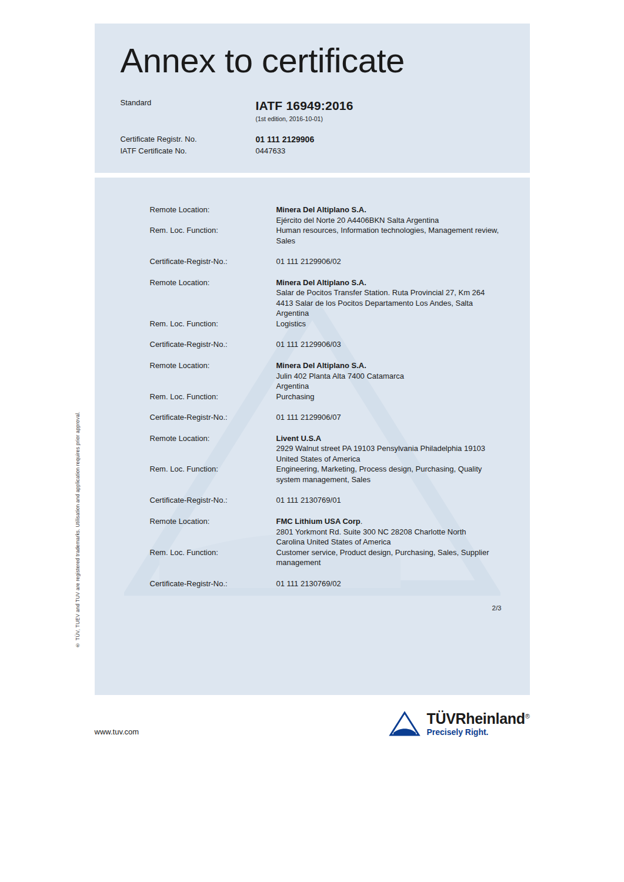® TÜV, TUEV and TUV are registered trademarks. Utilisation and application requires prior approval.
Annex to certificate
| Standard | IATF 16949:2016 (1st edition, 2016-10-01) |
| Certificate Registr. No. | 01 111 2129906 |
| IATF Certificate No. | 0447633 |
| Remote Location: | Minera Del Altiplano S.A. Ejército del Norte 20 A4406BKN Salta Argentina |
| Rem. Loc. Function: | Human resources, Information technologies, Management review, Sales |
| Certificate-Registr-No.: | 01 111 2129906/02 |
| Remote Location: | Minera Del Altiplano S.A. Salar de Pocitos Transfer Station. Ruta Provincial 27, Km 264 4413 Salar de los Pocitos Departamento Los Andes, Salta Argentina |
| Rem. Loc. Function: | Logistics |
| Certificate-Registr-No.: | 01 111 2129906/03 |
| Remote Location: | Minera Del Altiplano S.A. Julin 402 Planta Alta 7400 Catamarca Argentina |
| Rem. Loc. Function: | Purchasing |
| Certificate-Registr-No.: | 01 111 2129906/07 |
| Remote Location: | Livent U.S.A 2929 Walnut street PA 19103 Pensylvania Philadelphia 19103 United States of America |
| Rem. Loc. Function: | Engineering, Marketing, Process design, Purchasing, Quality system management, Sales |
| Certificate-Registr-No.: | 01 111 2130769/01 |
| Remote Location: | FMC Lithium USA Corp . 2801 Yorkmont Rd. Suite 300 NC 28208 Charlotte North Carolina United States of America |
| Rem. Loc. Function: | Customer service, Product design, Purchasing, Sales, Supplier management |
| Certificate-Registr-No.: | 01 111 2130769/02 |
2/3
www.tuv.com
TÜVRheinland®
Precisely Right.